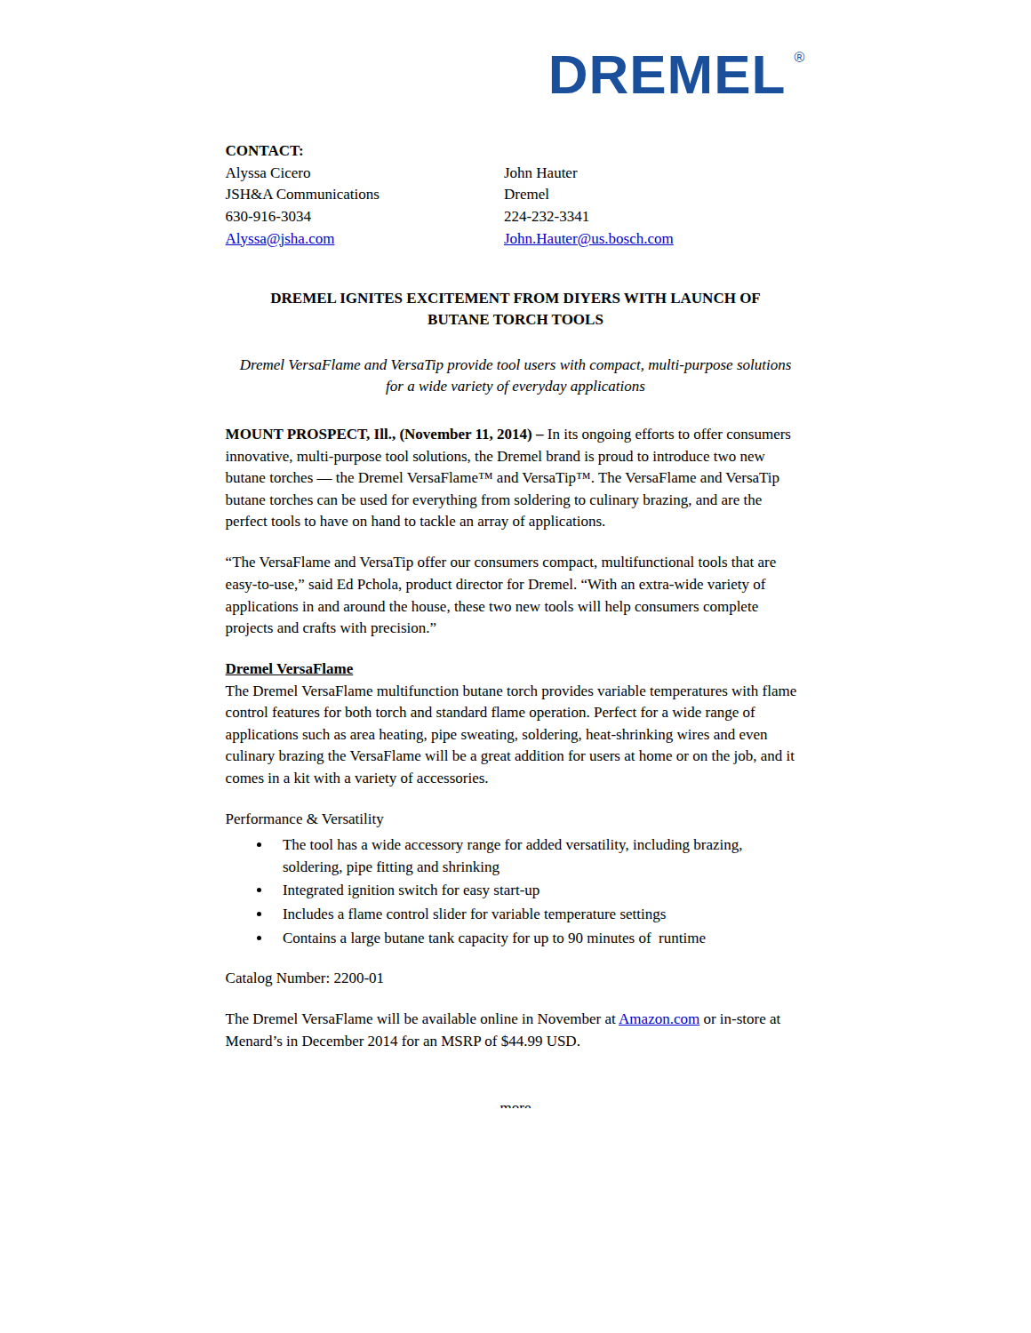DREMEL®
CONTACT:
| Alyssa Cicero | John Hauter |
| JSH&A Communications | Dremel |
| 630-916-3034 | 224-232-3341 |
| Alyssa@jsha.com | John.Hauter@us.bosch.com |
Dremel Ignites Excitement from DIYers with Launch of Butane Torch Tools
Dremel VersaFlame and VersaTip provide tool users with compact, multi-purpose solutions for a wide variety of everyday applications
MOUNT PROSPECT, Ill., (November 11, 2014) – In its ongoing efforts to offer consumers innovative, multi-purpose tool solutions, the Dremel brand is proud to introduce two new butane torches — the Dremel VersaFlame™ and VersaTip™. The VersaFlame and VersaTip butane torches can be used for everything from soldering to culinary brazing, and are the perfect tools to have on hand to tackle an array of applications.
“The VersaFlame and VersaTip offer our consumers compact, multifunctional tools that are easy-to-use,” said Ed Pchola, product director for Dremel. “With an extra-wide variety of applications in and around the house, these two new tools will help consumers complete projects and crafts with precision.”
Dremel VersaFlame
The Dremel VersaFlame multifunction butane torch provides variable temperatures with flame control features for both torch and standard flame operation. Perfect for a wide range of applications such as area heating, pipe sweating, soldering, heat-shrinking wires and even culinary brazing the VersaFlame will be a great addition for users at home or on the job, and it comes in a kit with a variety of accessories.
Performance & Versatility
The tool has a wide accessory range for added versatility, including brazing, soldering, pipe fitting and shrinking
Integrated ignition switch for easy start-up
Includes a flame control slider for variable temperature settings
Contains a large butane tank capacity for up to 90 minutes of runtime
Catalog Number: 2200-01
The Dremel VersaFlame will be available online in November at Amazon.com or in-store at Menard’s in December 2014 for an MSRP of $44.99 USD.
-more-